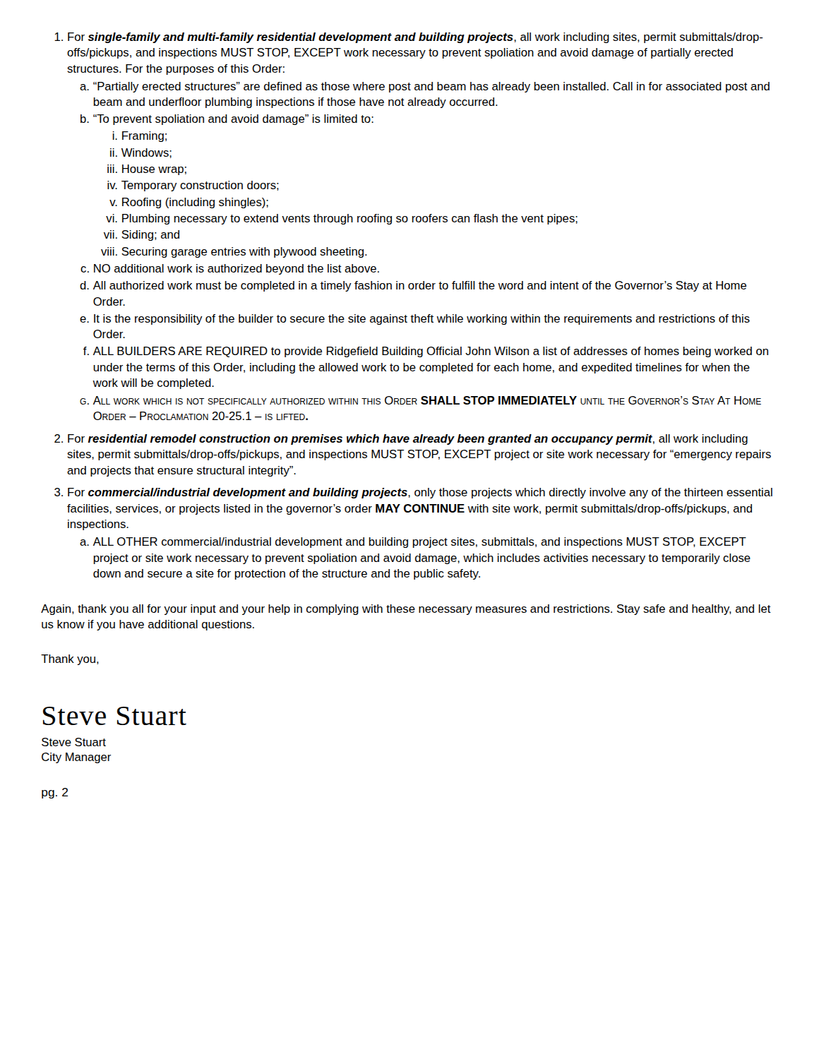For single-family and multi-family residential development and building projects, all work including sites, permit submittals/drop-offs/pickups, and inspections MUST STOP, EXCEPT work necessary to prevent spoliation and avoid damage of partially erected structures. For the purposes of this Order:
“Partially erected structures” are defined as those where post and beam has already been installed. Call in for associated post and beam and underfloor plumbing inspections if those have not already occurred.
“To prevent spoliation and avoid damage” is limited to:
Framing;
Windows;
House wrap;
Temporary construction doors;
Roofing (including shingles);
Plumbing necessary to extend vents through roofing so roofers can flash the vent pipes;
Siding; and
Securing garage entries with plywood sheeting.
NO additional work is authorized beyond the list above.
All authorized work must be completed in a timely fashion in order to fulfill the word and intent of the Governor’s Stay at Home Order.
It is the responsibility of the builder to secure the site against theft while working within the requirements and restrictions of this Order.
ALL BUILDERS ARE REQUIRED to provide Ridgefield Building Official John Wilson a list of addresses of homes being worked on under the terms of this Order, including the allowed work to be completed for each home, and expedited timelines for when the work will be completed.
All work which is not specifically authorized within this Order SHALL STOP IMMEDIATELY until the Governor’s Stay At Home Order – Proclamation 20-25.1 – is lifted.
For residential remodel construction on premises which have already been granted an occupancy permit, all work including sites, permit submittals/drop-offs/pickups, and inspections MUST STOP, EXCEPT project or site work necessary for “emergency repairs and projects that ensure structural integrity”.
For commercial/industrial development and building projects, only those projects which directly involve any of the thirteen essential facilities, services, or projects listed in the governor’s order MAY CONTINUE with site work, permit submittals/drop-offs/pickups, and inspections.
ALL OTHER commercial/industrial development and building project sites, submittals, and inspections MUST STOP, EXCEPT project or site work necessary to prevent spoliation and avoid damage, which includes activities necessary to temporarily close down and secure a site for protection of the structure and the public safety.
Again, thank you all for your input and your help in complying with these necessary measures and restrictions. Stay safe and healthy, and let us know if you have additional questions.
Thank you,
Steve Stuart
Steve Stuart
City Manager
pg. 2